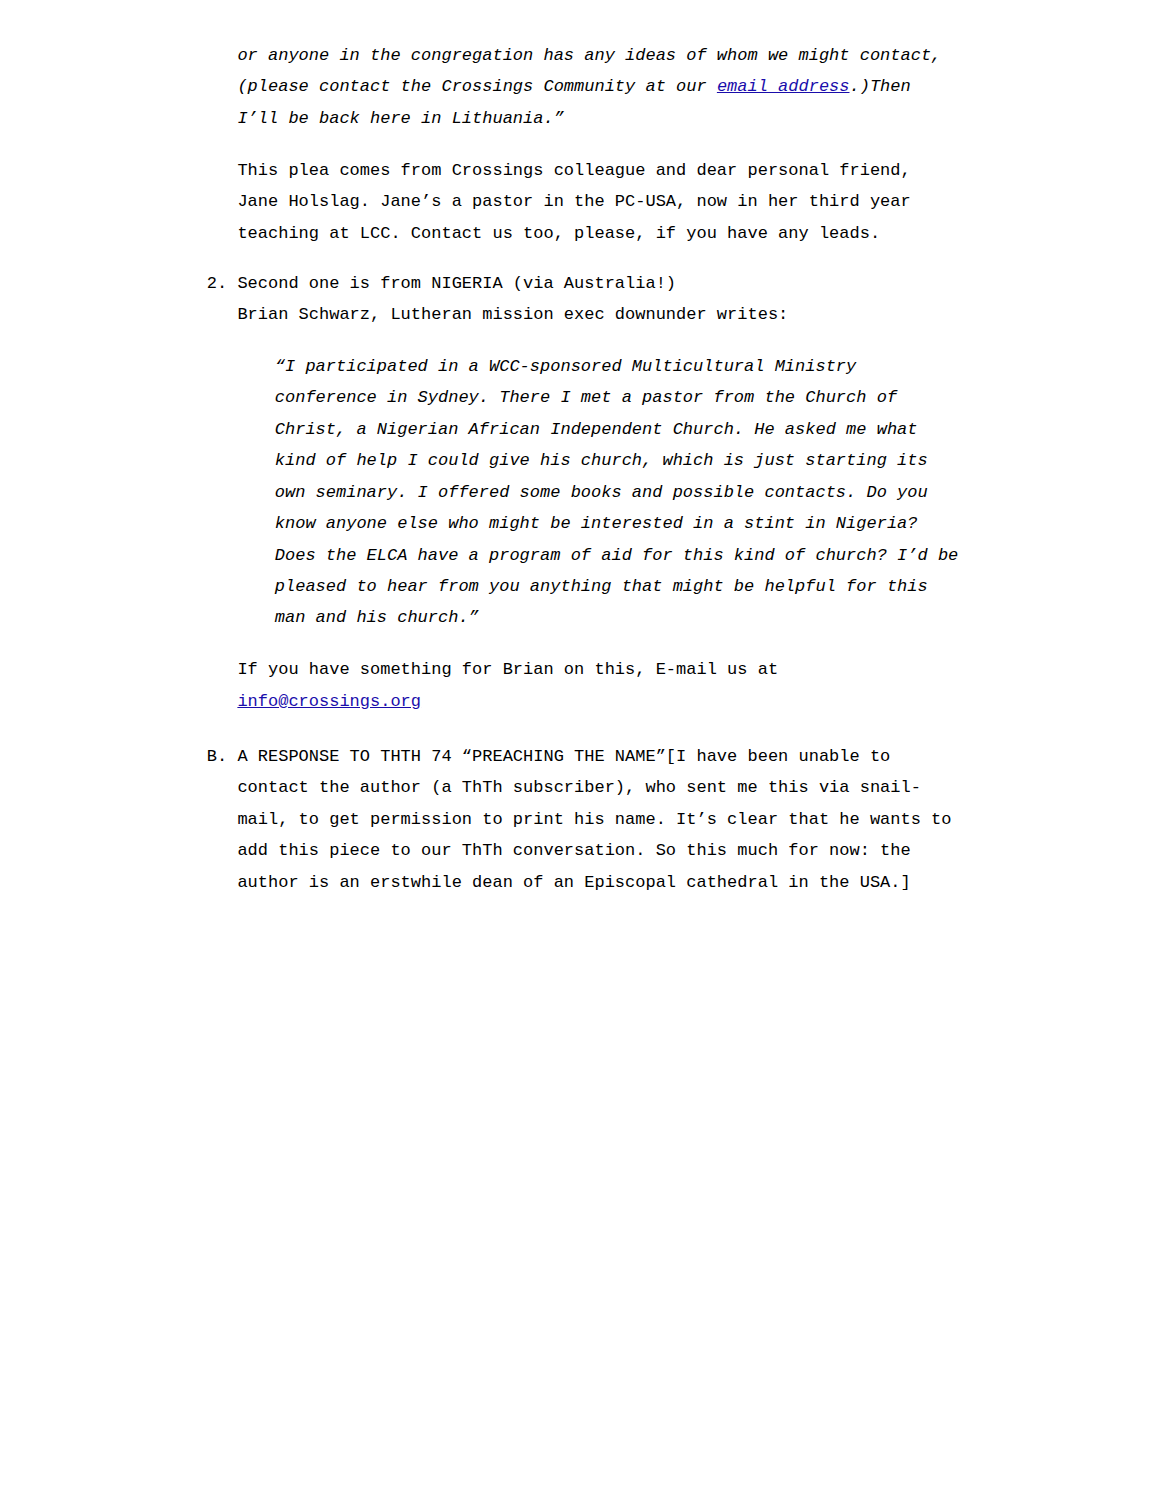or anyone in the congregation has any ideas of whom we might contact, (please contact the Crossings Community at our email address.)Then I’ll be back here in Lithuania.”
This plea comes from Crossings colleague and dear personal friend, Jane Holslag. Jane’s a pastor in the PC-USA, now in her third year teaching at LCC. Contact us too, please, if you have any leads.
Second one is from NIGERIA (via Australia!)
Brian Schwarz, Lutheran mission exec downunder writes:
“I participated in a WCC-sponsored Multicultural Ministry conference in Sydney. There I met a pastor from the Church of Christ, a Nigerian African Independent Church. He asked me what kind of help I could give his church, which is just starting its own seminary. I offered some books and possible contacts. Do you know anyone else who might be interested in a stint in Nigeria? Does the ELCA have a program of aid for this kind of church? I’d be pleased to hear from you anything that might be helpful for this man and his church.”
If you have something for Brian on this, E-mail us at info@crossings.org
A RESPONSE TO THTH 74 “PREACHING THE NAME”[I have been unable to contact the author (a ThTh subscriber), who sent me this via snail-mail, to get permission to print his name. It’s clear that he wants to add this piece to our ThTh conversation. So this much for now: the author is an erstwhile dean of an Episcopal cathedral in the USA.]